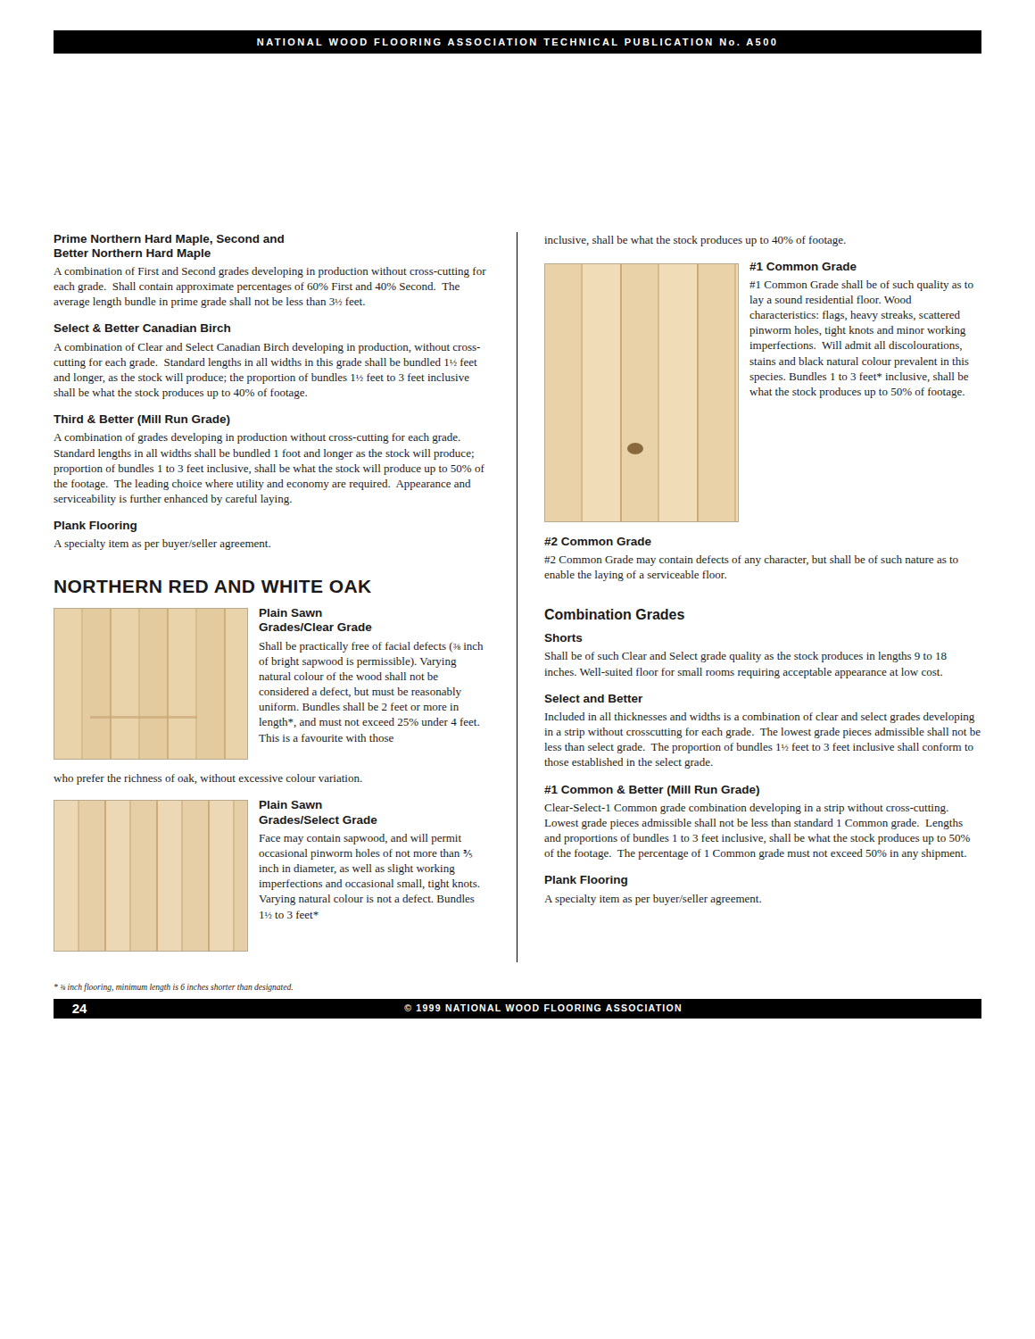NATIONAL WOOD FLOORING ASSOCIATION TECHNICAL PUBLICATION No. A500
Prime Northern Hard Maple, Second and
Better Northern Hard Maple
A combination of First and Second grades developing in production without cross-cutting for each grade. Shall contain approximate percentages of 60% First and 40% Second. The average length bundle in prime grade shall not be less than 3½ feet.
Select & Better Canadian Birch
A combination of Clear and Select Canadian Birch developing in production, without cross-cutting for each grade. Standard lengths in all widths in this grade shall be bundled 1½ feet and longer, as the stock will produce; the proportion of bundles 1½ feet to 3 feet inclusive shall be what the stock produces up to 40% of footage.
Third & Better (Mill Run Grade)
A combination of grades developing in production without cross-cutting for each grade. Standard lengths in all widths shall be bundled 1 foot and longer as the stock will produce; proportion of bundles 1 to 3 feet inclusive, shall be what the stock will produce up to 50% of the footage. The leading choice where utility and economy are required. Appearance and serviceability is further enhanced by careful laying.
Plank Flooring
A specialty item as per buyer/seller agreement.
NORTHERN RED AND WHITE OAK
Plain Sawn
Grades/Clear Grade
Shall be practically free of facial defects (⅜ inch of bright sapwood is permissible). Varying natural colour of the wood shall not be considered a defect, but must be reasonably uniform. Bundles shall be 2 feet or more in length*, and must not exceed 25% under 4 feet. This is a favourite with those
who prefer the richness of oak, without excessive colour variation.
Plain Sawn
Grades/Select Grade
Face may contain sapwood, and will permit occasional pinworm holes of not more than ⅗ inch in diameter, as well as slight working imperfections and occasional small, tight knots. Varying natural colour is not a defect. Bundles 1½ to 3 feet*
inclusive, shall be what the stock produces up to 40% of footage.
#1 Common Grade
#1 Common Grade shall be of such quality as to lay a sound residential floor. Wood characteristics: flags, heavy streaks, scattered pinworm holes, tight knots and minor working imperfections. Will admit all discolourations, stains and black natural colour prevalent in this species. Bundles 1 to 3 feet* inclusive, shall be what the stock produces up to 50% of footage.
#2 Common Grade
#2 Common Grade may contain defects of any character, but shall be of such nature as to enable the laying of a serviceable floor.
Combination Grades
Shorts
Shall be of such Clear and Select grade quality as the stock produces in lengths 9 to 18 inches. Well-suited floor for small rooms requiring acceptable appearance at low cost.
Select and Better
Included in all thicknesses and widths is a combination of clear and select grades developing in a strip without crosscutting for each grade. The lowest grade pieces admissible shall not be less than select grade. The proportion of bundles 1½ feet to 3 feet inclusive shall conform to those established in the select grade.
#1 Common & Better (Mill Run Grade)
Clear-Select-1 Common grade combination developing in a strip without cross-cutting. Lowest grade pieces admissible shall not be less than standard 1 Common grade. Lengths and proportions of bundles 1 to 3 feet inclusive, shall be what the stock produces up to 50% of the footage. The percentage of 1 Common grade must not exceed 50% in any shipment.
Plank Flooring
A specialty item as per buyer/seller agreement.
* ⅜ inch flooring, minimum length is 6 inches shorter than designated.
24
© 1999 NATIONAL WOOD FLOORING ASSOCIATION